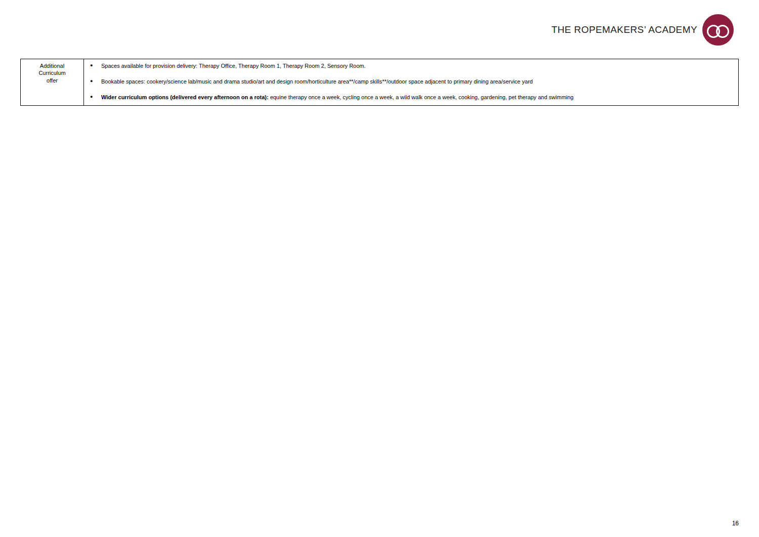THE ROPEMAKERS’ ACADEMY
| Additional Curriculum offer | Spaces available for provision delivery: Therapy Office, Therapy Room 1, Therapy Room 2, Sensory Room. Bookable spaces: cookery/science lab/music and drama studio/art and design room/horticulture area**/camp skills**/outdoor space adjacent to primary dining area/service yard Wider curriculum options (delivered every afternoon on a rota): equine therapy once a week, cycling once a week, a wild walk once a week, cooking, gardening, pet therapy and swimming |
16